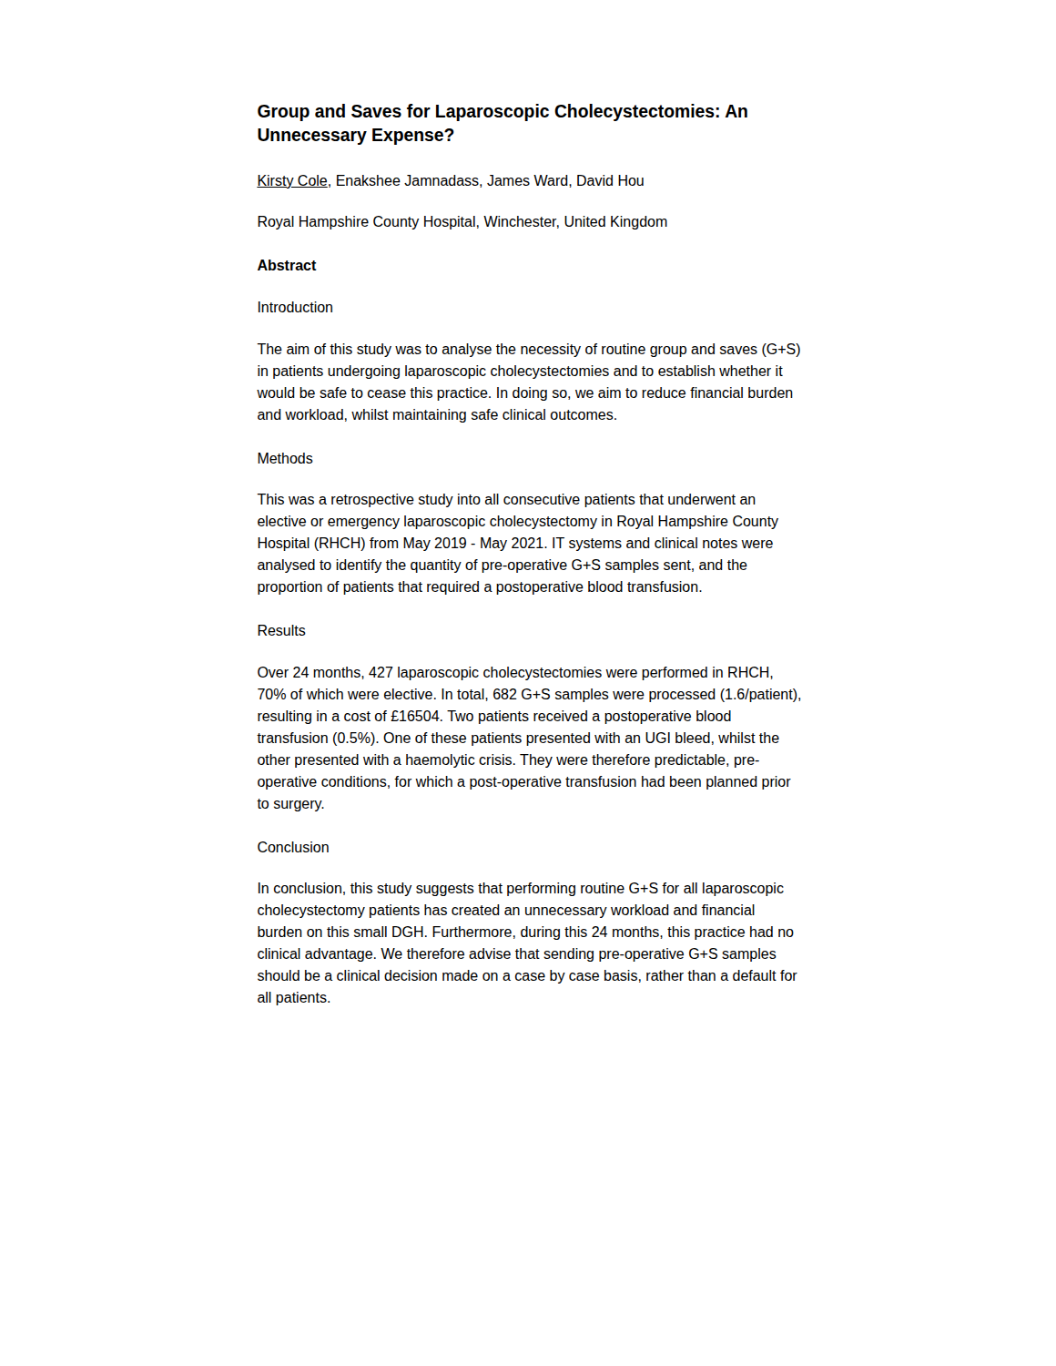Group and Saves for Laparoscopic Cholecystectomies: An Unnecessary Expense?
Kirsty Cole, Enakshee Jamnadass, James Ward, David Hou
Royal Hampshire County Hospital, Winchester, United Kingdom
Abstract
Introduction
The aim of this study was to analyse the necessity of routine group and saves (G+S) in patients undergoing laparoscopic cholecystectomies and to establish whether it would be safe to cease this practice. In doing so, we aim to reduce financial burden and workload, whilst maintaining safe clinical outcomes.
Methods
This was a retrospective study into all consecutive patients that underwent an elective or emergency laparoscopic cholecystectomy in Royal Hampshire County Hospital (RHCH) from May 2019 - May 2021. IT systems and clinical notes were analysed to identify the quantity of pre-operative G+S samples sent, and the proportion of patients that required a postoperative blood transfusion.
Results
Over 24 months, 427 laparoscopic cholecystectomies were performed in RHCH, 70% of which were elective. In total, 682 G+S samples were processed (1.6/patient), resulting in a cost of £16504. Two patients received a postoperative blood transfusion (0.5%). One of these patients presented with an UGI bleed, whilst the other presented with a haemolytic crisis. They were therefore predictable, pre-operative conditions, for which a post-operative transfusion had been planned prior to surgery.
Conclusion
In conclusion, this study suggests that performing routine G+S for all laparoscopic cholecystectomy patients has created an unnecessary workload and financial burden on this small DGH. Furthermore, during this 24 months, this practice had no clinical advantage. We therefore advise that sending pre-operative G+S samples should be a clinical decision made on a case by case basis, rather than a default for all patients.